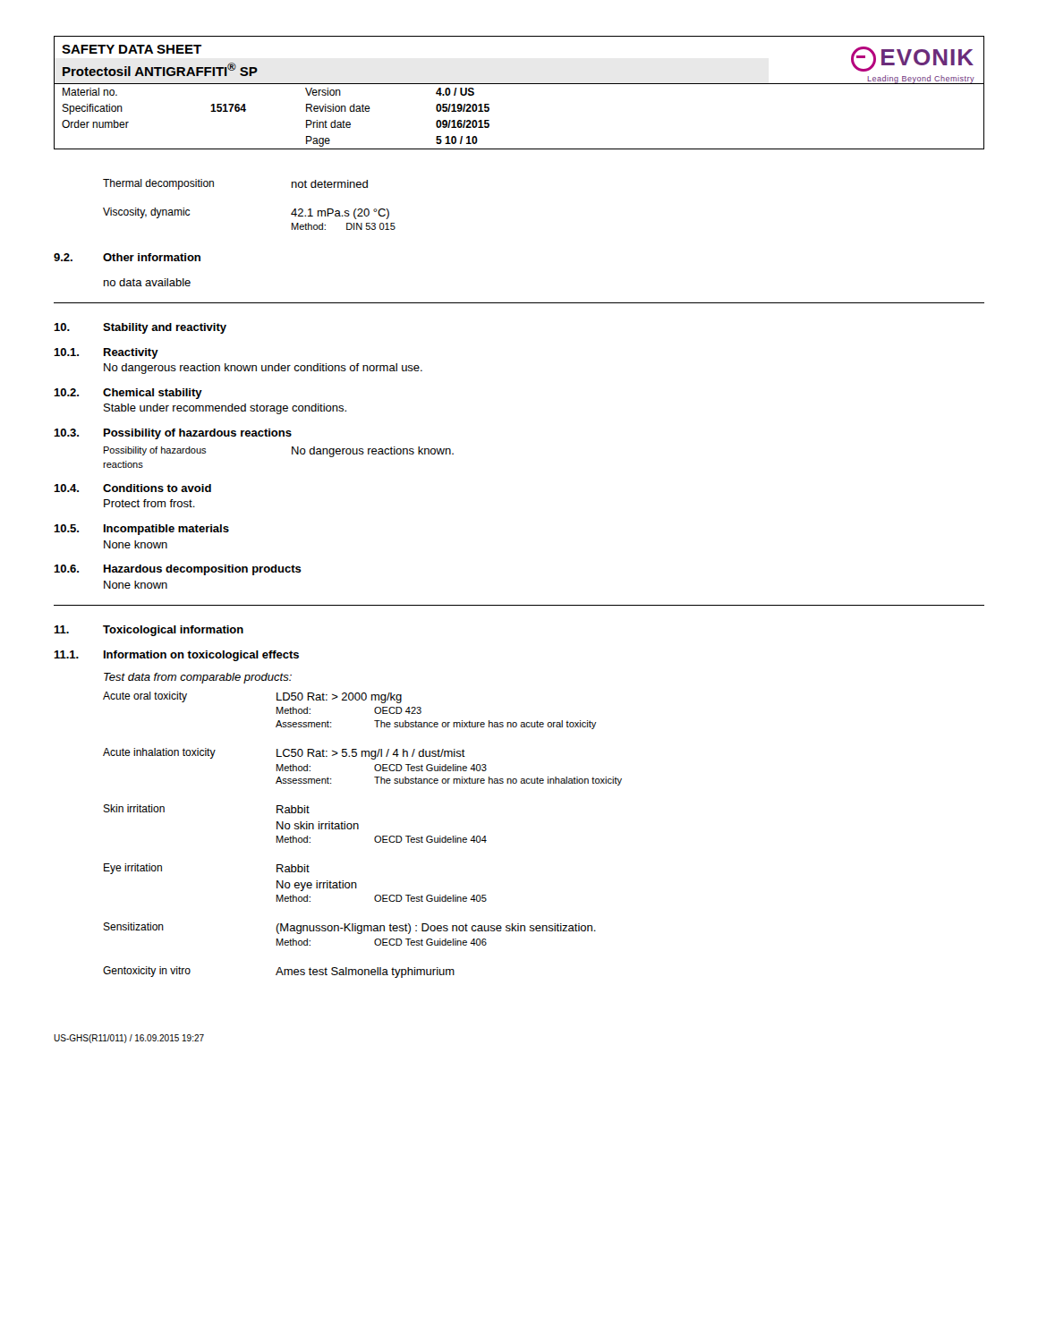EVONIK
Leading Beyond Chemistry
SAFETY DATA SHEET
Protectosil ANTIGRAFFITI® SP
| Material no. | | Version | 4.0 / US |
| Specification | 151764 | Revision date | 05/19/2015 |
| Order number | | Print date | 09/16/2015 |
| | | Page | 5 10 / 10 |
| Thermal decomposition | not determined |
| Viscosity, dynamic | 42.1 mPa.s (20 °C) |
| | Method: DIN 53 015 |
9.2. Other information
no data available
10. Stability and reactivity
10.1. Reactivity
No dangerous reaction known under conditions of normal use.
10.2. Chemical stability
Stable under recommended storage conditions.
10.3. Possibility of hazardous reactions
| Possibility of hazardous reactions | No dangerous reactions known. |
10.4. Conditions to avoid
Protect from frost.
10.5. Incompatible materials
None known
10.6. Hazardous decomposition products
None known
11. Toxicological information
11.1. Information on toxicological effects
Test data from comparable products:
| Acute oral toxicity | LD50 Rat: > 2000 mg/kg |
| | Method: OECD 423 |
| | Assessment: The substance or mixture has no acute oral toxicity |
| Acute inhalation toxicity | LC50 Rat: > 5.5 mg/l / 4 h / dust/mist |
| | Method: OECD Test Guideline 403 |
| | Assessment: The substance or mixture has no acute inhalation toxicity |
| Skin irritation | Rabbit |
| | No skin irritation |
| | Method: OECD Test Guideline 404 |
| Eye irritation | Rabbit |
| | No eye irritation |
| | Method: OECD Test Guideline 405 |
| Sensitization | (Magnusson-Kligman test) : Does not cause skin sensitization. |
| | Method: OECD Test Guideline 406 |
| Gentoxicity in vitro | Ames test Salmonella typhimurium |
US-GHS(R11/011) / 16.09.2015 19:27